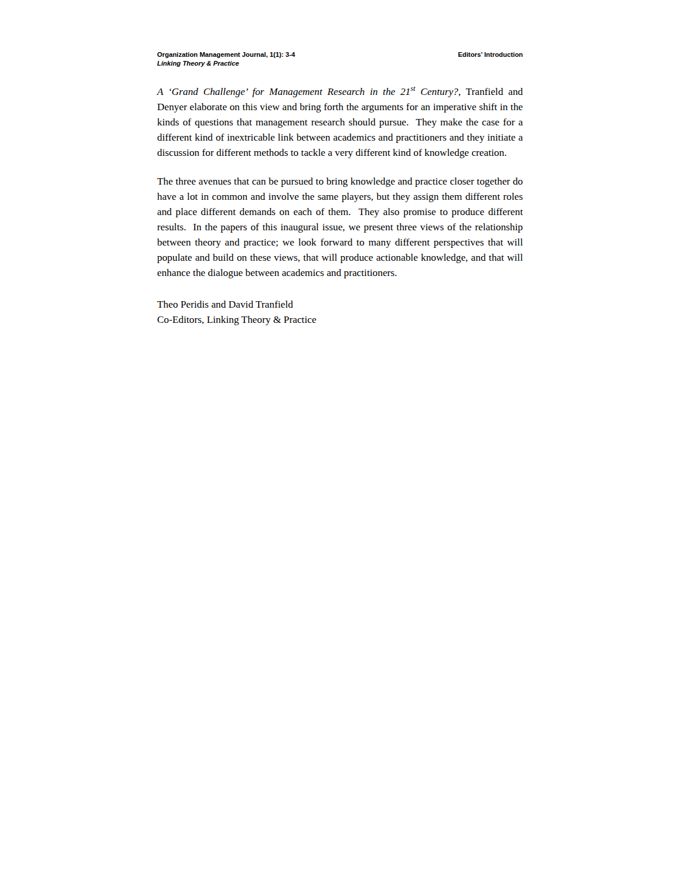Organization Management Journal, 1(1): 3-4 Editors’ Introduction
Linking Theory & Practice
A ‘Grand Challenge’ for Management Research in the 21st Century?, Tranfield and Denyer elaborate on this view and bring forth the arguments for an imperative shift in the kinds of questions that management research should pursue. They make the case for a different kind of inextricable link between academics and practitioners and they initiate a discussion for different methods to tackle a very different kind of knowledge creation.
The three avenues that can be pursued to bring knowledge and practice closer together do have a lot in common and involve the same players, but they assign them different roles and place different demands on each of them. They also promise to produce different results. In the papers of this inaugural issue, we present three views of the relationship between theory and practice; we look forward to many different perspectives that will populate and build on these views, that will produce actionable knowledge, and that will enhance the dialogue between academics and practitioners.
Theo Peridis and David Tranfield
Co-Editors, Linking Theory & Practice